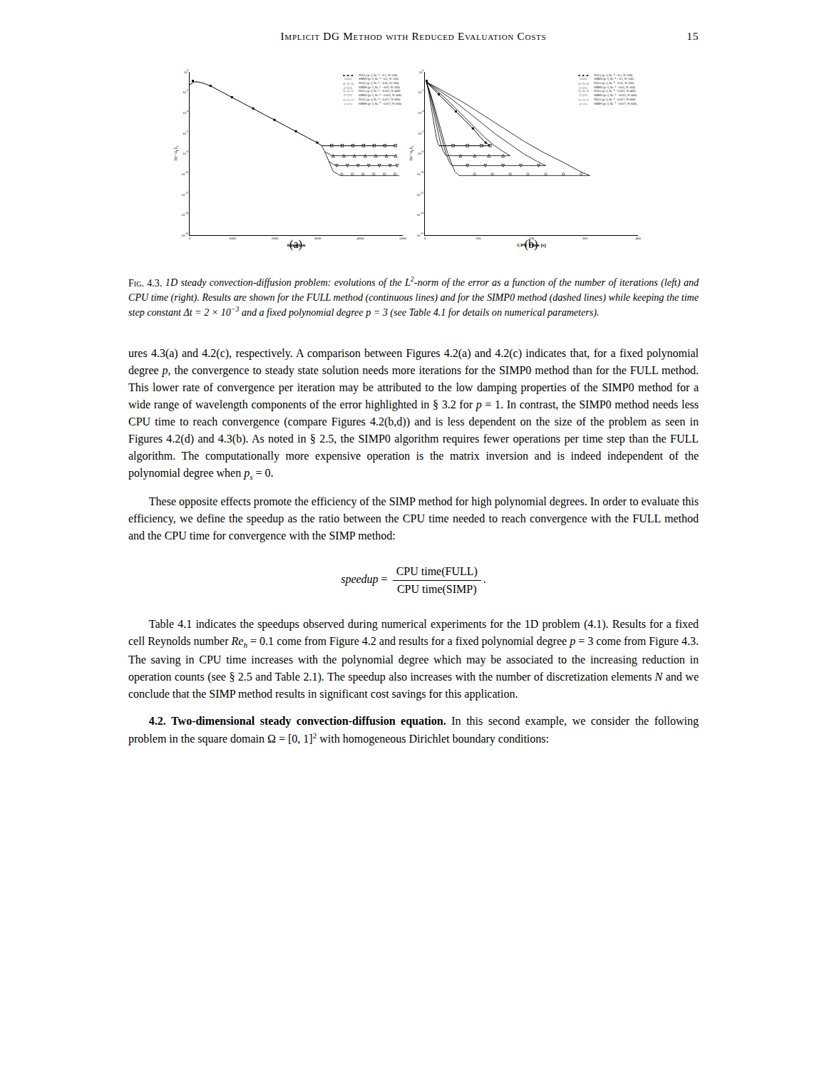Implicit DG Method with Reduced Evaluation Costs 15
||u−uh||2
100 10-2 10-4 10-6 10-8 10-10 10-12 10-14 10-16
0 1000 2000 3000 4000 5000
iteration
■—■—■FULL (p=3, Reh=0.1, N=100)
□··□··□SIMP0 (p=3, Reh=0.1, N=100)
△—△—△FULL (p=3, Reh=0.05, N=200)
△··△··△SIMP0 (p=3, Reh=0.05, N=200)
▽—▽—▽FULL (p=3, Reh=0.025, N=400)
▽··▽··▽SIMP0 (p=3, Reh=0.025, N=400)
◇—◇—◇FULL (p=3, Reh=0.017, N=600)
◇··◇··◇SIMP0 (p=3, Reh=0.017, N=600)
||u−uh||2
100 10-2 10-4 10-6 10-8 10-10 10-12 10-14 10-16
0 100 200 300 400
CPU Time [s]
■—■—■FULL (p=3, Reh=0.1, N=100)
□··□··□SIMP0 (p=3, Reh=0.1, N=100)
△—△—△FULL (p=3, Reh=0.05, N=200)
△··△··△SIMP0 (p=3, Reh=0.05, N=200)
▽—▽—▽FULL (p=3, Reh=0.025, N=400)
▽··▽··▽SIMP0 (p=3, Reh=0.025, N=400)
◇—◇—◇FULL (p=3, Reh=0.017, N=600)
◇··◇··◇SIMP0 (p=3, Reh=0.017, N=600)
(a)
(b)
Fig. 4.3. 1D steady convection-diffusion problem: evolutions of the L2-norm of the error as a function of the number of iterations (left) and CPU time (right). Results are shown for the FULL method (continuous lines) and for the SIMP0 method (dashed lines) while keeping the time step constant Δt = 2 × 10−3 and a fixed polynomial degree p = 3 (see Table 4.1 for details on numerical parameters).
ures 4.3(a) and 4.2(c), respectively. A comparison between Figures 4.2(a) and 4.2(c) indicates that, for a fixed polynomial degree p, the convergence to steady state solution needs more iterations for the SIMP0 method than for the FULL method. This lower rate of convergence per iteration may be attributed to the low damping properties of the SIMP0 method for a wide range of wavelength components of the error highlighted in § 3.2 for p = 1. In contrast, the SIMP0 method needs less CPU time to reach convergence (compare Figures 4.2(b,d)) and is less dependent on the size of the problem as seen in Figures 4.2(d) and 4.3(b). As noted in § 2.5, the SIMP0 algorithm requires fewer operations per time step than the FULL algorithm. The computationally more expensive operation is the matrix inversion and is indeed independent of the polynomial degree when ps = 0.
These opposite effects promote the efficiency of the SIMP method for high polynomial degrees. In order to evaluate this efficiency, we define the speedup as the ratio between the CPU time needed to reach convergence with the FULL method and the CPU time for convergence with the SIMP method:
speedup = CPU time(FULL) CPU time(SIMP) .
Table 4.1 indicates the speedups observed during numerical experiments for the 1D problem (4.1). Results for a fixed cell Reynolds number Reh = 0.1 come from Figure 4.2 and results for a fixed polynomial degree p = 3 come from Figure 4.3. The saving in CPU time increases with the polynomial degree which may be associated to the increasing reduction in operation counts (see § 2.5 and Table 2.1). The speedup also increases with the number of discretization elements N and we conclude that the SIMP method results in significant cost savings for this application.
4.2. Two-dimensional steady convection-diffusion equation. In this second example, we consider the following problem in the square domain Ω = [0, 1]2 with homogeneous Dirichlet boundary conditions: